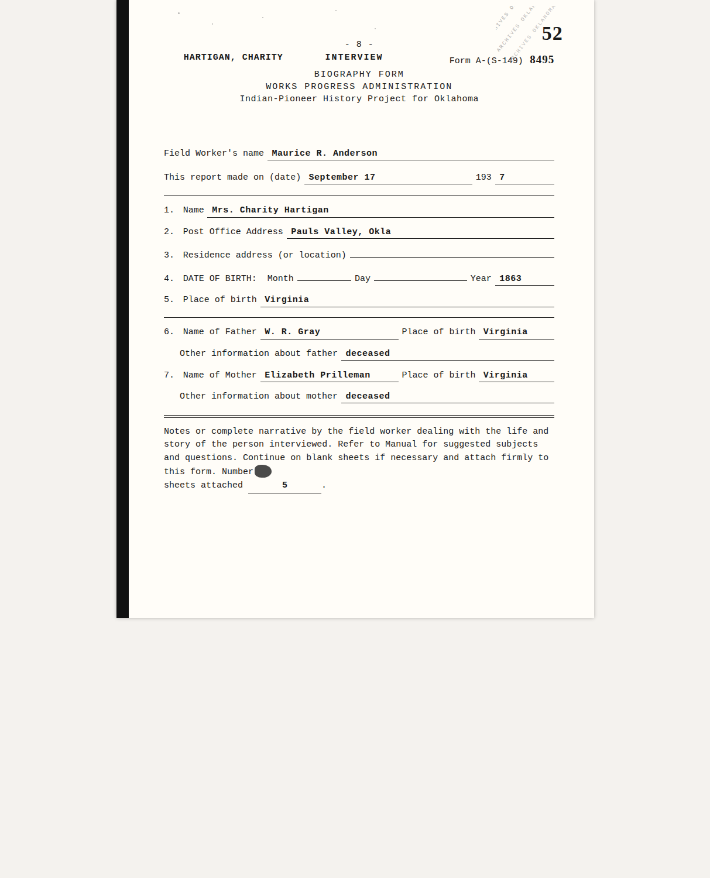52
ARCHIVES OKLAHOMA HISTORICAL SOCIETY ARCHIVES OKLAHOMA HISTORICAL ARCHIVES OKLAHOMA
- 8 -
HARTIGAN, CHARITY
INTERVIEW
Form A-(S-149)8495
BIOGRAPHY FORM
WORKS PROGRESS ADMINISTRATION
Indian-Pioneer History Project for Oklahoma
Field Worker's name Maurice R. Anderson
This report made on (date) September 17 193 7
1. Name Mrs. Charity Hartigan
2. Post Office Address Pauls Valley, Okla
3. Residence address (or location)
4. DATE OF BIRTH: Month Day Year 1863
5. Place of birth Virginia
6. Name of Father W. R. Gray Place of birth Virginia
Other information about father deceased
7. Name of Mother Elizabeth Prilleman Place of birth Virginia
Other information about mother deceased
Notes or complete narrative by the field worker dealing with the life and story of the person interviewed. Refer to Manual for suggested subjects and questions. Continue on blank sheets if necessary and attach firmly to this form. Number
sheets attached 5.